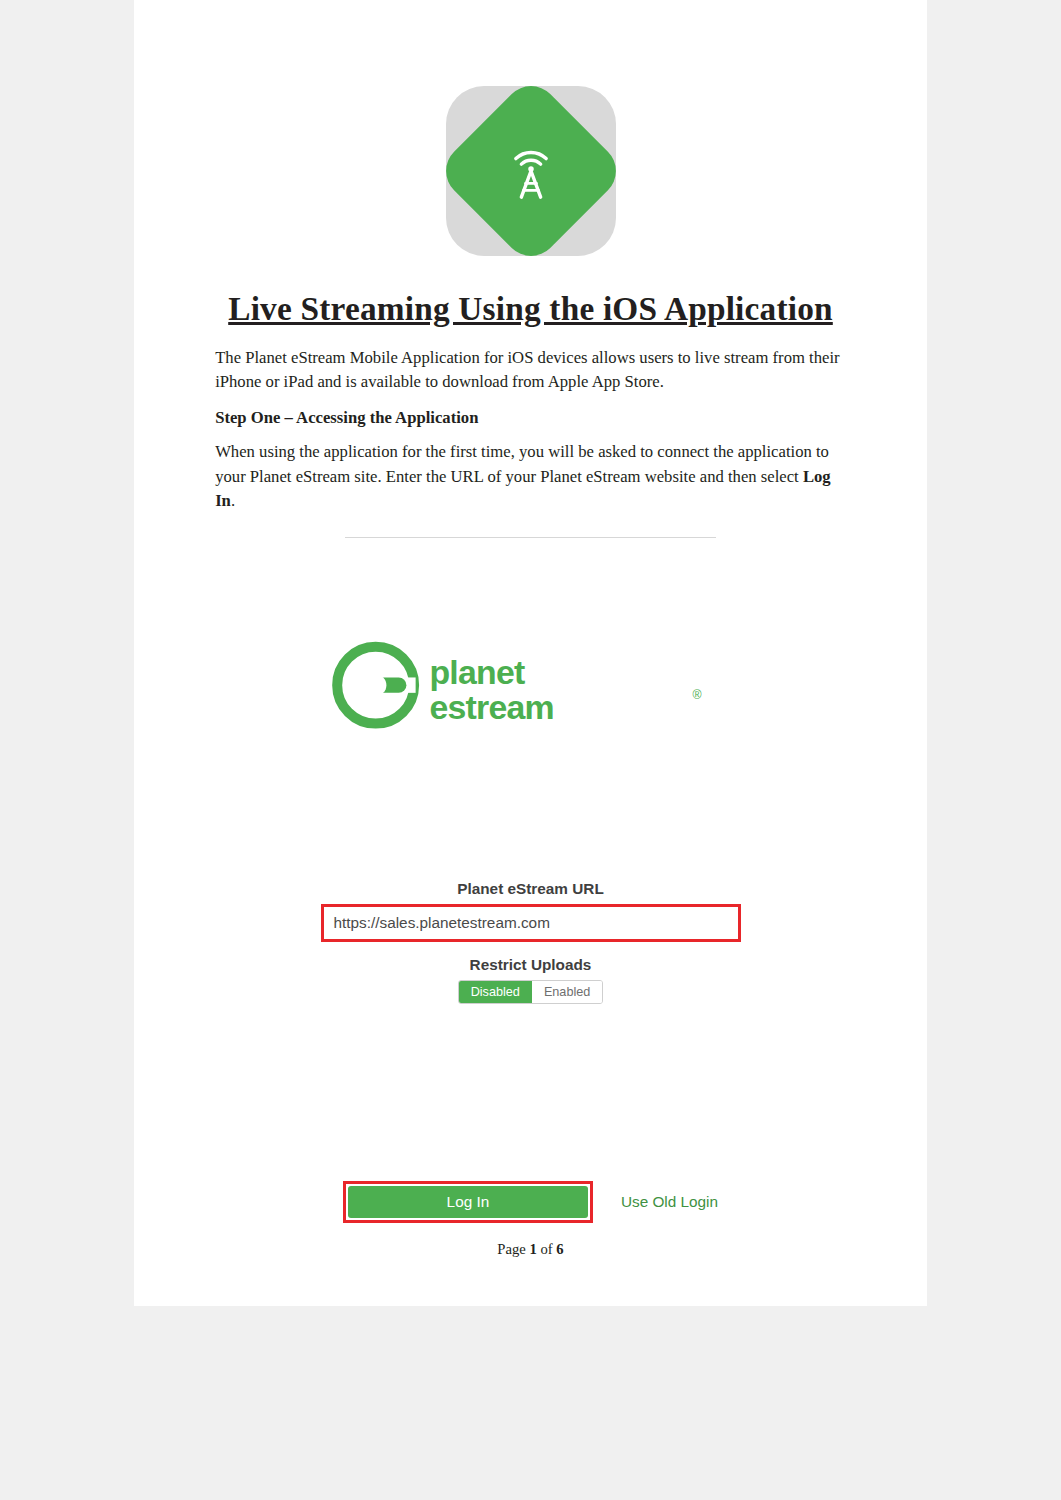Live Streaming Using the iOS Application
The Planet eStream Mobile Application for iOS devices allows users to live stream from their iPhone or iPad and is available to download from Apple App Store.
Step One – Accessing the Application
When using the application for the first time, you will be asked to connect the application to your Planet eStream site. Enter the URL of your Planet eStream website and then select Log In.
planet estream ®
Planet eStream URL
https://sales.planetestream.com
Restrict Uploads
Disabled Enabled
Log In
Use Old Login
Page 1 of 6